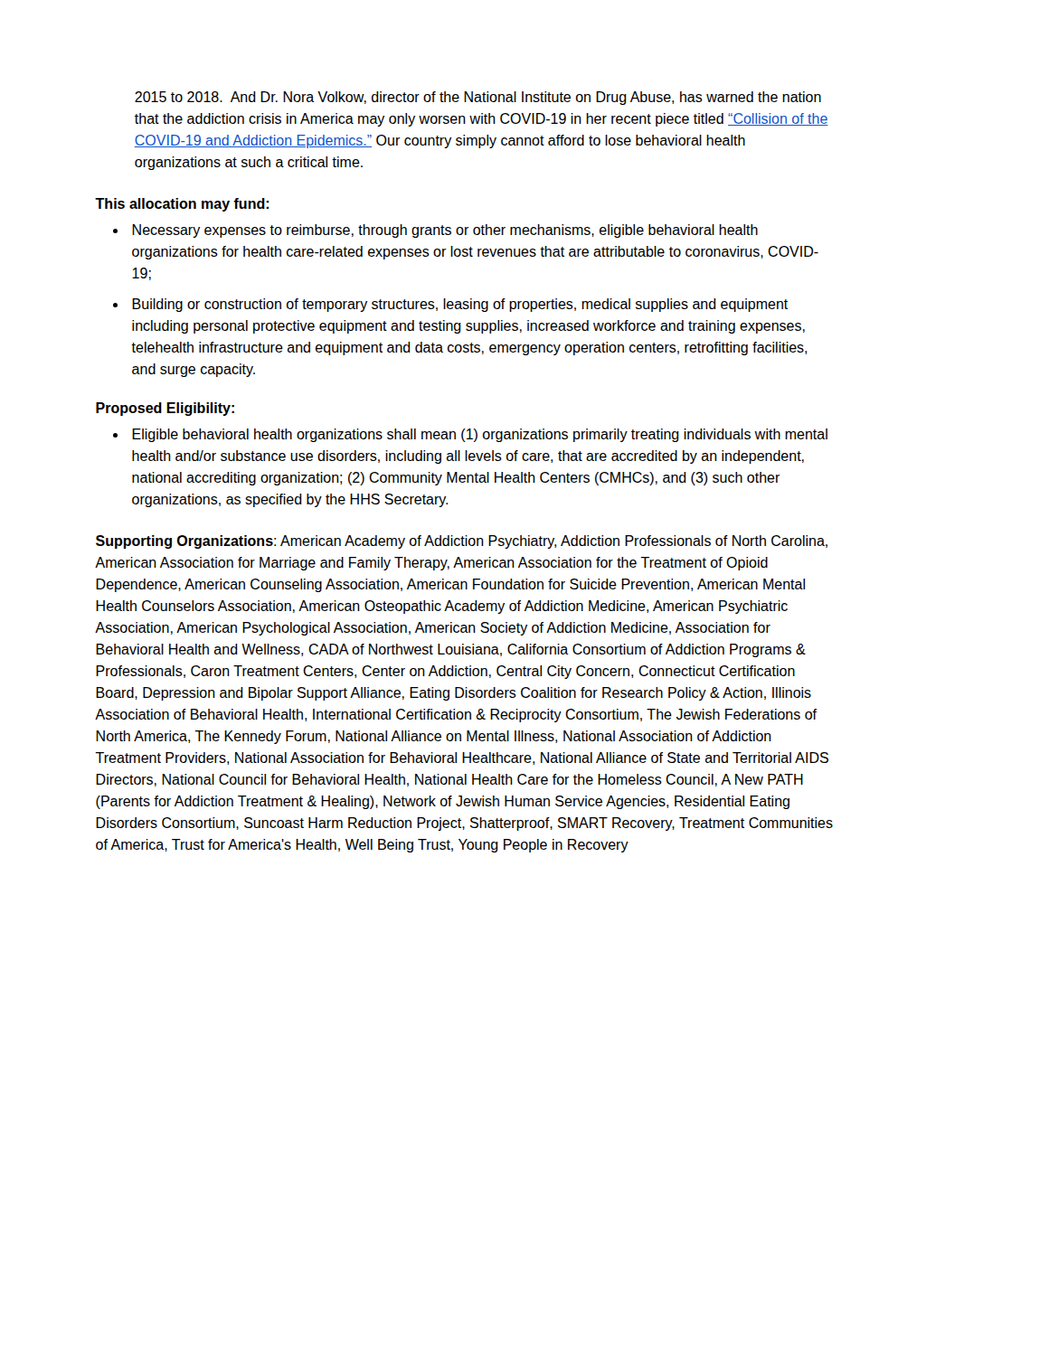2015 to 2018. And Dr. Nora Volkow, director of the National Institute on Drug Abuse, has warned the nation that the addiction crisis in America may only worsen with COVID-19 in her recent piece titled “Collision of the COVID-19 and Addiction Epidemics.” Our country simply cannot afford to lose behavioral health organizations at such a critical time.
This allocation may fund:
Necessary expenses to reimburse, through grants or other mechanisms, eligible behavioral health organizations for health care-related expenses or lost revenues that are attributable to coronavirus, COVID-19;
Building or construction of temporary structures, leasing of properties, medical supplies and equipment including personal protective equipment and testing supplies, increased workforce and training expenses, telehealth infrastructure and equipment and data costs, emergency operation centers, retrofitting facilities, and surge capacity.
Proposed Eligibility:
Eligible behavioral health organizations shall mean (1) organizations primarily treating individuals with mental health and/or substance use disorders, including all levels of care, that are accredited by an independent, national accrediting organization; (2) Community Mental Health Centers (CMHCs), and (3) such other organizations, as specified by the HHS Secretary.
Supporting Organizations: American Academy of Addiction Psychiatry, Addiction Professionals of North Carolina, American Association for Marriage and Family Therapy, American Association for the Treatment of Opioid Dependence, American Counseling Association, American Foundation for Suicide Prevention, American Mental Health Counselors Association, American Osteopathic Academy of Addiction Medicine, American Psychiatric Association, American Psychological Association, American Society of Addiction Medicine, Association for Behavioral Health and Wellness, CADA of Northwest Louisiana, California Consortium of Addiction Programs & Professionals, Caron Treatment Centers, Center on Addiction, Central City Concern, Connecticut Certification Board, Depression and Bipolar Support Alliance, Eating Disorders Coalition for Research Policy & Action, Illinois Association of Behavioral Health, International Certification & Reciprocity Consortium, The Jewish Federations of North America, The Kennedy Forum, National Alliance on Mental Illness, National Association of Addiction Treatment Providers, National Association for Behavioral Healthcare, National Alliance of State and Territorial AIDS Directors, National Council for Behavioral Health, National Health Care for the Homeless Council, A New PATH (Parents for Addiction Treatment & Healing), Network of Jewish Human Service Agencies, Residential Eating Disorders Consortium, Suncoast Harm Reduction Project, Shatterproof, SMART Recovery, Treatment Communities of America, Trust for America's Health, Well Being Trust, Young People in Recovery